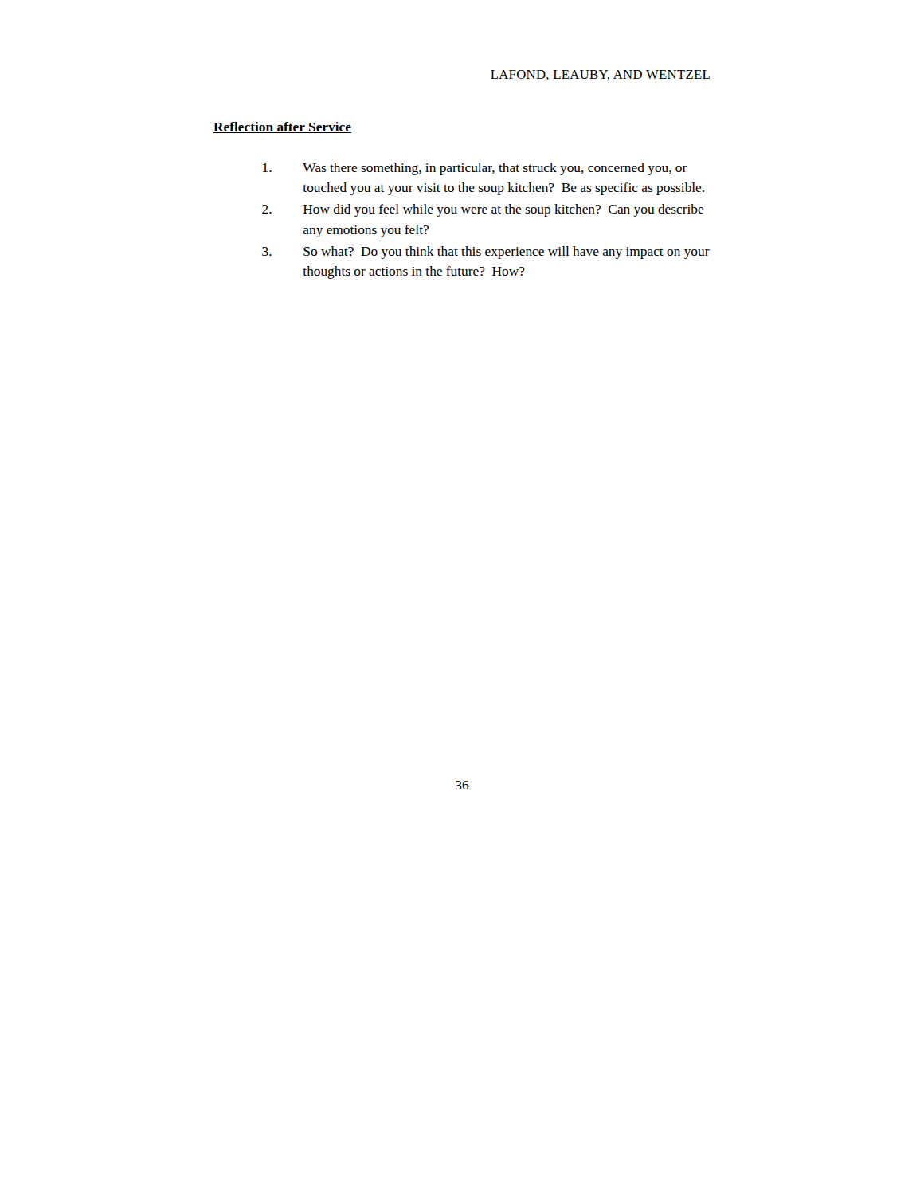LAFOND, LEAUBY, AND WENTZEL
Reflection after Service
1. Was there something, in particular, that struck you, concerned you, or touched you at your visit to the soup kitchen? Be as specific as possible.
2. How did you feel while you were at the soup kitchen? Can you describe any emotions you felt?
3. So what? Do you think that this experience will have any impact on your thoughts or actions in the future? How?
36